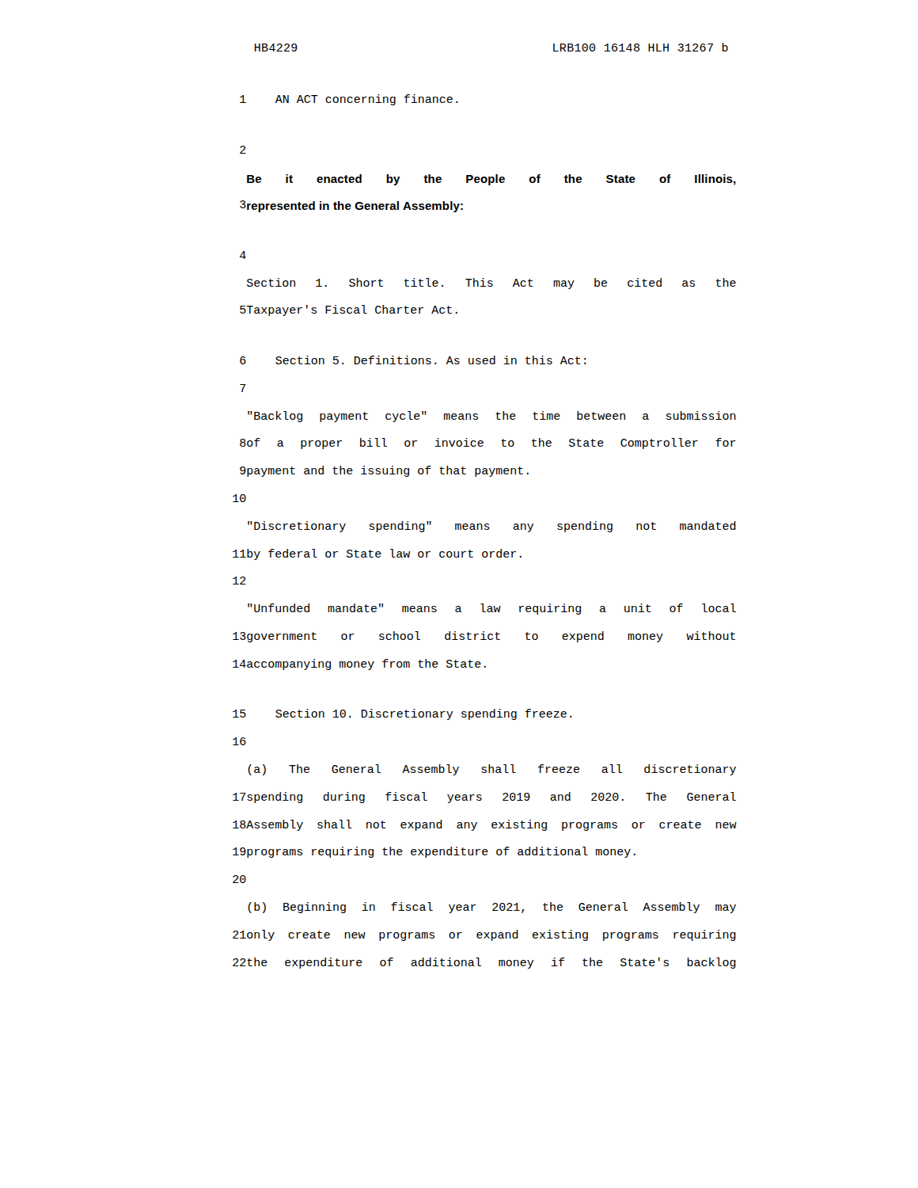HB4229 LRB100 16148 HLH 31267 b
| 1 | AN ACT concerning finance. |
| 2 | Be it enacted by the People of the State of Illinois, |
| 3 | represented in the General Assembly: |
| 4 | Section 1. Short title. This Act may be cited as the |
| 5 | Taxpayer's Fiscal Charter Act. |
| 6 | Section 5. Definitions. As used in this Act: |
| 7 | "Backlog payment cycle" means the time between a submission |
| 8 | of a proper bill or invoice to the State Comptroller for |
| 9 | payment and the issuing of that payment. |
| 10 | "Discretionary spending" means any spending not mandated |
| 11 | by federal or State law or court order. |
| 12 | "Unfunded mandate" means a law requiring a unit of local |
| 13 | government or school district to expend money without |
| 14 | accompanying money from the State. |
| 15 | Section 10. Discretionary spending freeze. |
| 16 | (a) The General Assembly shall freeze all discretionary |
| 17 | spending during fiscal years 2019 and 2020. The General |
| 18 | Assembly shall not expand any existing programs or create new |
| 19 | programs requiring the expenditure of additional money. |
| 20 | (b) Beginning in fiscal year 2021, the General Assembly may |
| 21 | only create new programs or expand existing programs requiring |
| 22 | the expenditure of additional money if the State's backlog |